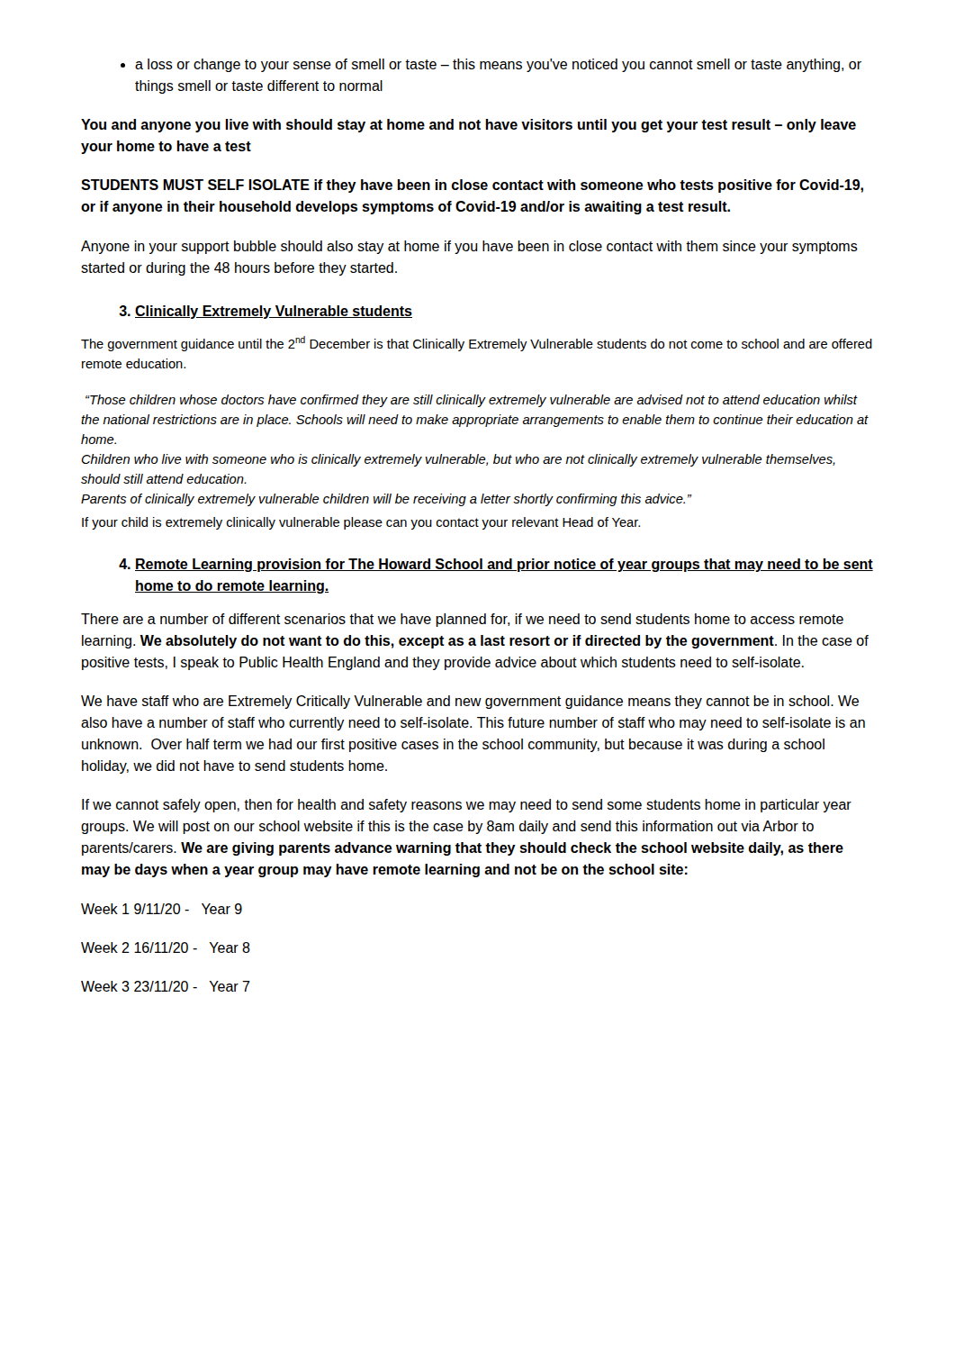a loss or change to your sense of smell or taste – this means you've noticed you cannot smell or taste anything, or things smell or taste different to normal
You and anyone you live with should stay at home and not have visitors until you get your test result – only leave your home to have a test
STUDENTS MUST SELF ISOLATE if they have been in close contact with someone who tests positive for Covid-19, or if anyone in their household develops symptoms of Covid-19 and/or is awaiting a test result.
Anyone in your support bubble should also stay at home if you have been in close contact with them since your symptoms started or during the 48 hours before they started.
Clinically Extremely Vulnerable students
The government guidance until the 2nd December is that Clinically Extremely Vulnerable students do not come to school and are offered remote education.
“Those children whose doctors have confirmed they are still clinically extremely vulnerable are advised not to attend education whilst the national restrictions are in place. Schools will need to make appropriate arrangements to enable them to continue their education at home.
Children who live with someone who is clinically extremely vulnerable, but who are not clinically extremely vulnerable themselves, should still attend education.
Parents of clinically extremely vulnerable children will be receiving a letter shortly confirming this advice.”
If your child is extremely clinically vulnerable please can you contact your relevant Head of Year.
Remote Learning provision for The Howard School and prior notice of year groups that may need to be sent home to do remote learning.
There are a number of different scenarios that we have planned for, if we need to send students home to access remote learning. We absolutely do not want to do this, except as a last resort or if directed by the government. In the case of positive tests, I speak to Public Health England and they provide advice about which students need to self-isolate.
We have staff who are Extremely Critically Vulnerable and new government guidance means they cannot be in school. We also have a number of staff who currently need to self-isolate. This future number of staff who may need to self-isolate is an unknown. Over half term we had our first positive cases in the school community, but because it was during a school holiday, we did not have to send students home.
If we cannot safely open, then for health and safety reasons we may need to send some students home in particular year groups. We will post on our school website if this is the case by 8am daily and send this information out via Arbor to parents/carers. We are giving parents advance warning that they should check the school website daily, as there may be days when a year group may have remote learning and not be on the school site:
Week 1 9/11/20 - Year 9
Week 2 16/11/20 - Year 8
Week 3 23/11/20 - Year 7